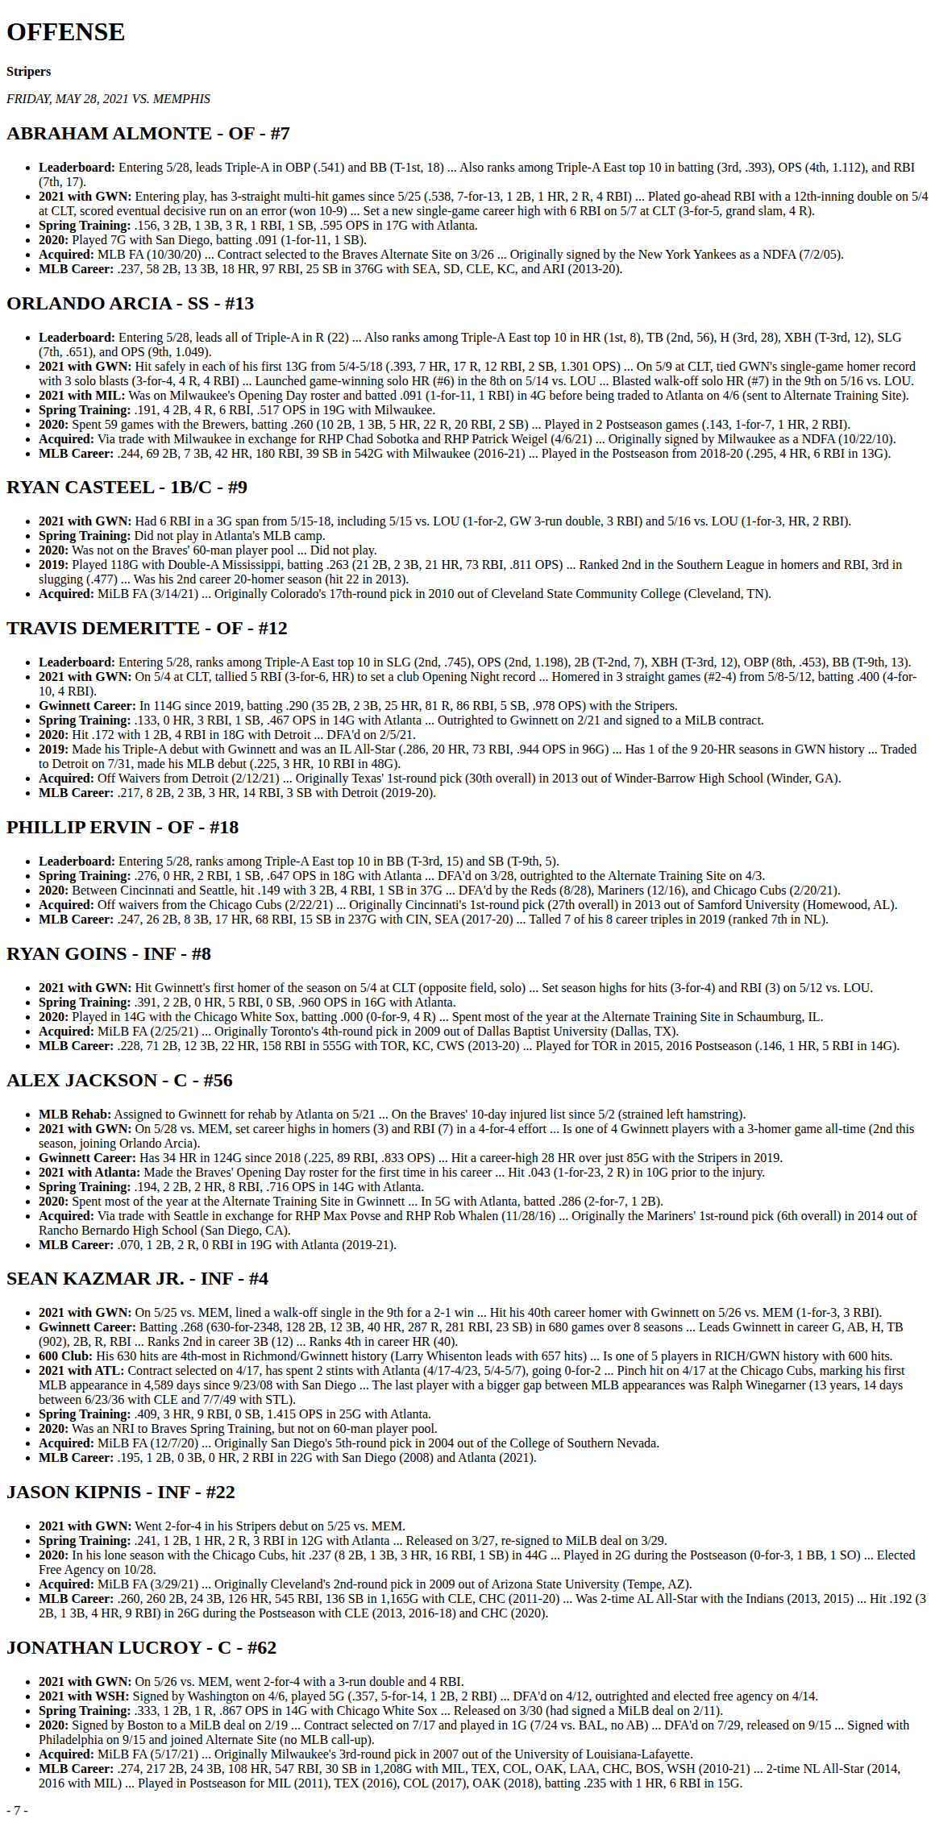OFFENSE
Stripers
FRIDAY, MAY 28, 2021 VS. MEMPHIS
ABRAHAM ALMONTE - OF - #7
Leaderboard: Entering 5/28, leads Triple-A in OBP (.541) and BB (T-1st, 18) ... Also ranks among Triple-A East top 10 in batting (3rd, .393), OPS (4th, 1.112), and RBI (7th, 17).
2021 with GWN: Entering play, has 3-straight multi-hit games since 5/25 (.538, 7-for-13, 1 2B, 1 HR, 2 R, 4 RBI) ... Plated go-ahead RBI with a 12th-inning double on 5/4 at CLT, scored eventual decisive run on an error (won 10-9) ... Set a new single-game career high with 6 RBI on 5/7 at CLT (3-for-5, grand slam, 4 R).
Spring Training: .156, 3 2B, 1 3B, 3 R, 1 RBI, 1 SB, .595 OPS in 17G with Atlanta.
2020: Played 7G with San Diego, batting .091 (1-for-11, 1 SB).
Acquired: MLB FA (10/30/20) ... Contract selected to the Braves Alternate Site on 3/26 ... Originally signed by the New York Yankees as a NDFA (7/2/05).
MLB Career: .237, 58 2B, 13 3B, 18 HR, 97 RBI, 25 SB in 376G with SEA, SD, CLE, KC, and ARI (2013-20).
ORLANDO ARCIA - SS - #13
Leaderboard: Entering 5/28, leads all of Triple-A in R (22) ... Also ranks among Triple-A East top 10 in HR (1st, 8), TB (2nd, 56), H (3rd, 28), XBH (T-3rd, 12), SLG (7th, .651), and OPS (9th, 1.049).
2021 with GWN: Hit safely in each of his first 13G from 5/4-5/18 (.393, 7 HR, 17 R, 12 RBI, 2 SB, 1.301 OPS) ... On 5/9 at CLT, tied GWN's single-game homer record with 3 solo blasts (3-for-4, 4 R, 4 RBI) ... Launched game-winning solo HR (#6) in the 8th on 5/14 vs. LOU ... Blasted walk-off solo HR (#7) in the 9th on 5/16 vs. LOU.
2021 with MIL: Was on Milwaukee's Opening Day roster and batted .091 (1-for-11, 1 RBI) in 4G before being traded to Atlanta on 4/6 (sent to Alternate Training Site).
Spring Training: .191, 4 2B, 4 R, 6 RBI, .517 OPS in 19G with Milwaukee.
2020: Spent 59 games with the Brewers, batting .260 (10 2B, 1 3B, 5 HR, 22 R, 20 RBI, 2 SB) ... Played in 2 Postseason games (.143, 1-for-7, 1 HR, 2 RBI).
Acquired: Via trade with Milwaukee in exchange for RHP Chad Sobotka and RHP Patrick Weigel (4/6/21) ... Originally signed by Milwaukee as a NDFA (10/22/10).
MLB Career: .244, 69 2B, 7 3B, 42 HR, 180 RBI, 39 SB in 542G with Milwaukee (2016-21) ... Played in the Postseason from 2018-20 (.295, 4 HR, 6 RBI in 13G).
RYAN CASTEEL - 1B/C - #9
2021 with GWN: Had 6 RBI in a 3G span from 5/15-18, including 5/15 vs. LOU (1-for-2, GW 3-run double, 3 RBI) and 5/16 vs. LOU (1-for-3, HR, 2 RBI).
Spring Training: Did not play in Atlanta's MLB camp.
2020: Was not on the Braves' 60-man player pool ... Did not play.
2019: Played 118G with Double-A Mississippi, batting .263 (21 2B, 2 3B, 21 HR, 73 RBI, .811 OPS) ... Ranked 2nd in the Southern League in homers and RBI, 3rd in slugging (.477) ... Was his 2nd career 20-homer season (hit 22 in 2013).
Acquired: MiLB FA (3/14/21) ... Originally Colorado's 17th-round pick in 2010 out of Cleveland State Community College (Cleveland, TN).
TRAVIS DEMERITTE - OF - #12
Leaderboard: Entering 5/28, ranks among Triple-A East top 10 in SLG (2nd, .745), OPS (2nd, 1.198), 2B (T-2nd, 7), XBH (T-3rd, 12), OBP (8th, .453), BB (T-9th, 13).
2021 with GWN: On 5/4 at CLT, tallied 5 RBI (3-for-6, HR) to set a club Opening Night record ... Homered in 3 straight games (#2-4) from 5/8-5/12, batting .400 (4-for-10, 4 RBI).
Gwinnett Career: In 114G since 2019, batting .290 (35 2B, 2 3B, 25 HR, 81 R, 86 RBI, 5 SB, .978 OPS) with the Stripers.
Spring Training: .133, 0 HR, 3 RBI, 1 SB, .467 OPS in 14G with Atlanta ... Outrighted to Gwinnett on 2/21 and signed to a MiLB contract.
2020: Hit .172 with 1 2B, 4 RBI in 18G with Detroit ... DFA'd on 2/5/21.
2019: Made his Triple-A debut with Gwinnett and was an IL All-Star (.286, 20 HR, 73 RBI, .944 OPS in 96G) ... Has 1 of the 9 20-HR seasons in GWN history ... Traded to Detroit on 7/31, made his MLB debut (.225, 3 HR, 10 RBI in 48G).
Acquired: Off Waivers from Detroit (2/12/21) ... Originally Texas' 1st-round pick (30th overall) in 2013 out of Winder-Barrow High School (Winder, GA).
MLB Career: .217, 8 2B, 2 3B, 3 HR, 14 RBI, 3 SB with Detroit (2019-20).
PHILLIP ERVIN - OF - #18
Leaderboard: Entering 5/28, ranks among Triple-A East top 10 in BB (T-3rd, 15) and SB (T-9th, 5).
Spring Training: .276, 0 HR, 2 RBI, 1 SB, .647 OPS in 18G with Atlanta ... DFA'd on 3/28, outrighted to the Alternate Training Site on 4/3.
2020: Between Cincinnati and Seattle, hit .149 with 3 2B, 4 RBI, 1 SB in 37G ... DFA'd by the Reds (8/28), Mariners (12/16), and Chicago Cubs (2/20/21).
Acquired: Off waivers from the Chicago Cubs (2/22/21) ... Originally Cincinnati's 1st-round pick (27th overall) in 2013 out of Samford University (Homewood, AL).
MLB Career: .247, 26 2B, 8 3B, 17 HR, 68 RBI, 15 SB in 237G with CIN, SEA (2017-20) ... Talled 7 of his 8 career triples in 2019 (ranked 7th in NL).
RYAN GOINS - INF - #8
2021 with GWN: Hit Gwinnett's first homer of the season on 5/4 at CLT (opposite field, solo) ... Set season highs for hits (3-for-4) and RBI (3) on 5/12 vs. LOU.
Spring Training: .391, 2 2B, 0 HR, 5 RBI, 0 SB, .960 OPS in 16G with Atlanta.
2020: Played in 14G with the Chicago White Sox, batting .000 (0-for-9, 4 R) ... Spent most of the year at the Alternate Training Site in Schaumburg, IL.
Acquired: MiLB FA (2/25/21) ... Originally Toronto's 4th-round pick in 2009 out of Dallas Baptist University (Dallas, TX).
MLB Career: .228, 71 2B, 12 3B, 22 HR, 158 RBI in 555G with TOR, KC, CWS (2013-20) ... Played for TOR in 2015, 2016 Postseason (.146, 1 HR, 5 RBI in 14G).
ALEX JACKSON - C - #56
MLB Rehab: Assigned to Gwinnett for rehab by Atlanta on 5/21 ... On the Braves' 10-day injured list since 5/2 (strained left hamstring).
2021 with GWN: On 5/28 vs. MEM, set career highs in homers (3) and RBI (7) in a 4-for-4 effort ... Is one of 4 Gwinnett players with a 3-homer game all-time (2nd this season, joining Orlando Arcia).
Gwinnett Career: Has 34 HR in 124G since 2018 (.225, 89 RBI, .833 OPS) ... Hit a career-high 28 HR over just 85G with the Stripers in 2019.
2021 with Atlanta: Made the Braves' Opening Day roster for the first time in his career ... Hit .043 (1-for-23, 2 R) in 10G prior to the injury.
Spring Training: .194, 2 2B, 2 HR, 8 RBI, .716 OPS in 14G with Atlanta.
2020: Spent most of the year at the Alternate Training Site in Gwinnett ... In 5G with Atlanta, batted .286 (2-for-7, 1 2B).
Acquired: Via trade with Seattle in exchange for RHP Max Povse and RHP Rob Whalen (11/28/16) ... Originally the Mariners' 1st-round pick (6th overall) in 2014 out of Rancho Bernardo High School (San Diego, CA).
MLB Career: .070, 1 2B, 2 R, 0 RBI in 19G with Atlanta (2019-21).
SEAN KAZMAR JR. - INF - #4
2021 with GWN: On 5/25 vs. MEM, lined a walk-off single in the 9th for a 2-1 win ... Hit his 40th career homer with Gwinnett on 5/26 vs. MEM (1-for-3, 3 RBI).
Gwinnett Career: Batting .268 (630-for-2348, 128 2B, 12 3B, 40 HR, 287 R, 281 RBI, 23 SB) in 680 games over 8 seasons ... Leads Gwinnett in career G, AB, H, TB (902), 2B, R, RBI ... Ranks 2nd in career 3B (12) ... Ranks 4th in career HR (40).
600 Club: His 630 hits are 4th-most in Richmond/Gwinnett history (Larry Whisenton leads with 657 hits) ... Is one of 5 players in RICH/GWN history with 600 hits.
2021 with ATL: Contract selected on 4/17, has spent 2 stints with Atlanta (4/17-4/23, 5/4-5/7), going 0-for-2 ... Pinch hit on 4/17 at the Chicago Cubs, marking his first MLB appearance in 4,589 days since 9/23/08 with San Diego ... The last player with a bigger gap between MLB appearances was Ralph Winegarner (13 years, 14 days between 6/23/36 with CLE and 7/7/49 with STL).
Spring Training: .409, 3 HR, 9 RBI, 0 SB, 1.415 OPS in 25G with Atlanta.
2020: Was an NRI to Braves Spring Training, but not on 60-man player pool.
Acquired: MiLB FA (12/7/20) ... Originally San Diego's 5th-round pick in 2004 out of the College of Southern Nevada.
MLB Career: .195, 1 2B, 0 3B, 0 HR, 2 RBI in 22G with San Diego (2008) and Atlanta (2021).
JASON KIPNIS - INF - #22
2021 with GWN: Went 2-for-4 in his Stripers debut on 5/25 vs. MEM.
Spring Training: .241, 1 2B, 1 HR, 2 R, 3 RBI in 12G with Atlanta ... Released on 3/27, re-signed to MiLB deal on 3/29.
2020: In his lone season with the Chicago Cubs, hit .237 (8 2B, 1 3B, 3 HR, 16 RBI, 1 SB) in 44G ... Played in 2G during the Postseason (0-for-3, 1 BB, 1 SO) ... Elected Free Agency on 10/28.
Acquired: MiLB FA (3/29/21) ... Originally Cleveland's 2nd-round pick in 2009 out of Arizona State University (Tempe, AZ).
MLB Career: .260, 260 2B, 24 3B, 126 HR, 545 RBI, 136 SB in 1,165G with CLE, CHC (2011-20) ... Was 2-time AL All-Star with the Indians (2013, 2015) ... Hit .192 (3 2B, 1 3B, 4 HR, 9 RBI) in 26G during the Postseason with CLE (2013, 2016-18) and CHC (2020).
JONATHAN LUCROY - C - #62
2021 with GWN: On 5/26 vs. MEM, went 2-for-4 with a 3-run double and 4 RBI.
2021 with WSH: Signed by Washington on 4/6, played 5G (.357, 5-for-14, 1 2B, 2 RBI) ... DFA'd on 4/12, outrighted and elected free agency on 4/14.
Spring Training: .333, 1 2B, 1 R, .867 OPS in 14G with Chicago White Sox ... Released on 3/30 (had signed a MiLB deal on 2/11).
2020: Signed by Boston to a MiLB deal on 2/19 ... Contract selected on 7/17 and played in 1G (7/24 vs. BAL, no AB) ... DFA'd on 7/29, released on 9/15 ... Signed with Philadelphia on 9/15 and joined Alternate Site (no MLB call-up).
Acquired: MiLB FA (5/17/21) ... Originally Milwaukee's 3rd-round pick in 2007 out of the University of Louisiana-Lafayette.
MLB Career: .274, 217 2B, 24 3B, 108 HR, 547 RBI, 30 SB in 1,208G with MIL, TEX, COL, OAK, LAA, CHC, BOS, WSH (2010-21) ... 2-time NL All-Star (2014, 2016 with MIL) ... Played in Postseason for MIL (2011), TEX (2016), COL (2017), OAK (2018), batting .235 with 1 HR, 6 RBI in 15G.
- 7 -